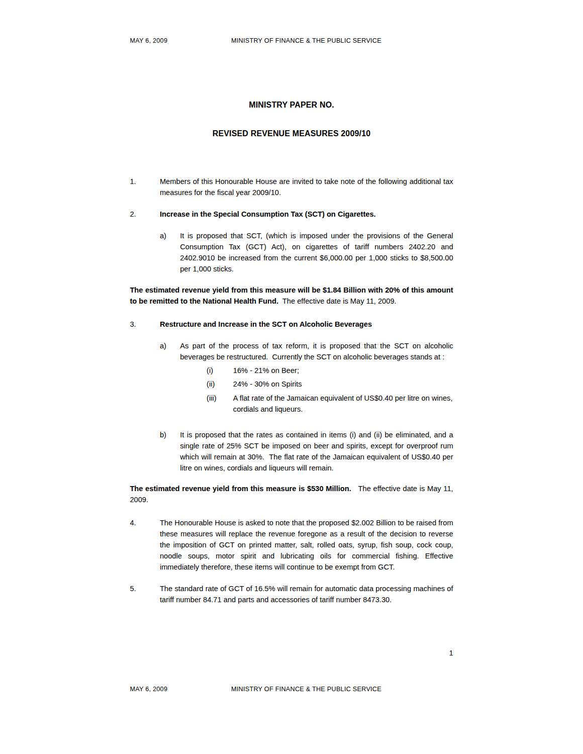MAY 6, 2009
MINISTRY OF FINANCE & THE PUBLIC SERVICE
MINISTRY PAPER NO.
REVISED REVENUE MEASURES 2009/10
1.
Members of this Honourable House are invited to take note of the following additional tax measures for the fiscal year 2009/10.
2.
Increase in the Special Consumption Tax (SCT) on Cigarettes.
a)
It is proposed that SCT, (which is imposed under the provisions of the General Consumption Tax (GCT) Act), on cigarettes of tariff numbers 2402.20 and 2402.9010 be increased from the current $6,000.00 per 1,000 sticks to $8,500.00 per 1,000 sticks.
The estimated revenue yield from this measure will be $1.84 Billion with 20% of this amount to be remitted to the National Health Fund. The effective date is May 11, 2009.
3.
Restructure and Increase in the SCT on Alcoholic Beverages
a)
As part of the process of tax reform, it is proposed that the SCT on alcoholic beverages be restructured. Currently the SCT on alcoholic beverages stands at :
(i)
16% - 21% on Beer;
(ii)
24% - 30% on Spirits
(iii)
A flat rate of the Jamaican equivalent of US$0.40 per litre on wines, cordials and liqueurs.
b)
It is proposed that the rates as contained in items (i) and (ii) be eliminated, and a single rate of 25% SCT be imposed on beer and spirits, except for overproof rum which will remain at 30%. The flat rate of the Jamaican equivalent of US$0.40 per litre on wines, cordials and liqueurs will remain.
The estimated revenue yield from this measure is $530 Million. The effective date is May 11, 2009.
4.
The Honourable House is asked to note that the proposed $2.002 Billion to be raised from these measures will replace the revenue foregone as a result of the decision to reverse the imposition of GCT on printed matter, salt, rolled oats, syrup, fish soup, cock coup, noodle soups, motor spirit and lubricating oils for commercial fishing. Effective immediately therefore, these items will continue to be exempt from GCT.
5.
The standard rate of GCT of 16.5% will remain for automatic data processing machines of tariff number 84.71 and parts and accessories of tariff number 8473.30.
1
MAY 6, 2009
MINISTRY OF FINANCE & THE PUBLIC SERVICE